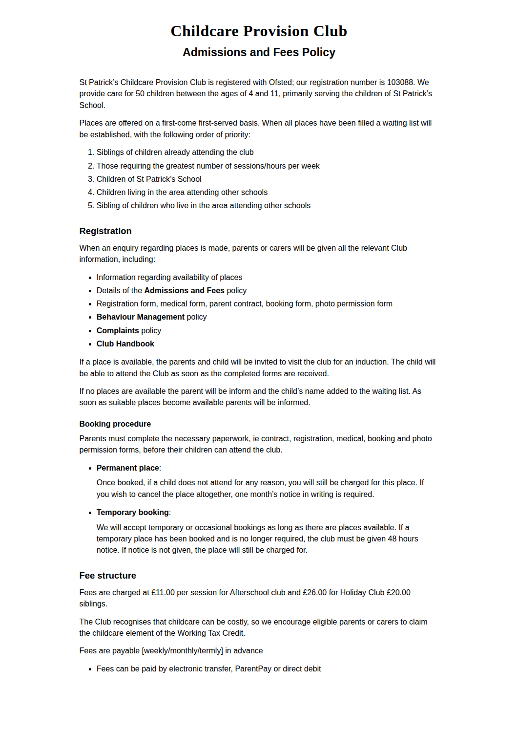Childcare Provision Club
Admissions and Fees Policy
St Patrick’s Childcare Provision Club is registered with Ofsted; our registration number is 103088. We provide care for 50 children between the ages of 4 and 11, primarily serving the children of St Patrick’s School.
Places are offered on a first-come first-served basis. When all places have been filled a waiting list will be established, with the following order of priority:
Siblings of children already attending the club
Those requiring the greatest number of sessions/hours per week
Children of St Patrick’s School
Children living in the area attending other schools
Sibling of children who live in the area attending other schools
Registration
When an enquiry regarding places is made, parents or carers will be given all the relevant Club information, including:
Information regarding availability of places
Details of the Admissions and Fees policy
Registration form, medical form, parent contract, booking form, photo permission form
Behaviour Management policy
Complaints policy
Club Handbook
If a place is available, the parents and child will be invited to visit the club for an induction. The child will be able to attend the Club as soon as the completed forms are received.
If no places are available the parent will be inform and the child’s name added to the waiting list. As soon as suitable places become available parents will be informed.
Booking procedure
Parents must complete the necessary paperwork, ie contract, registration, medical, booking and photo permission forms, before their children can attend the club.
Permanent place:
Once booked, if a child does not attend for any reason, you will still be charged for this place. If you wish to cancel the place altogether, one month’s notice in writing is required.
Temporary booking:
We will accept temporary or occasional bookings as long as there are places available. If a temporary place has been booked and is no longer required, the club must be given 48 hours notice. If notice is not given, the place will still be charged for.
Fee structure
Fees are charged at £11.00 per session for Afterschool club and £26.00 for Holiday Club £20.00 siblings.
The Club recognises that childcare can be costly, so we encourage eligible parents or carers to claim the childcare element of the Working Tax Credit.
Fees are payable [weekly/monthly/termly] in advance
Fees can be paid by electronic transfer, ParentPay or direct debit